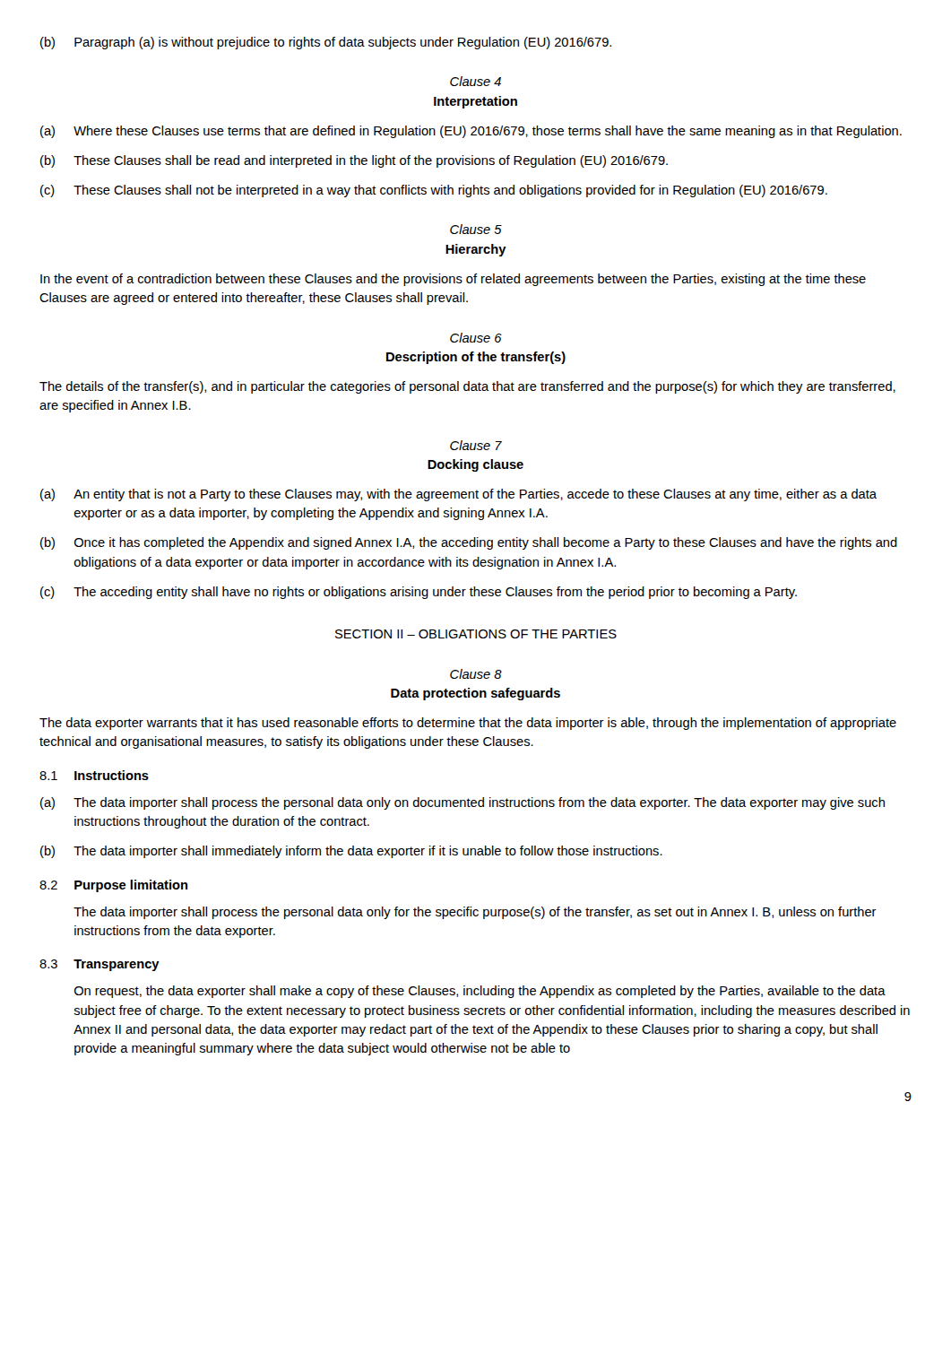(b) Paragraph (a) is without prejudice to rights of data subjects under Regulation (EU) 2016/679.
Clause 4 Interpretation
(a) Where these Clauses use terms that are defined in Regulation (EU) 2016/679, those terms shall have the same meaning as in that Regulation.
(b) These Clauses shall be read and interpreted in the light of the provisions of Regulation (EU) 2016/679.
(c) These Clauses shall not be interpreted in a way that conflicts with rights and obligations provided for in Regulation (EU) 2016/679.
Clause 5 Hierarchy
In the event of a contradiction between these Clauses and the provisions of related agreements between the Parties, existing at the time these Clauses are agreed or entered into thereafter, these Clauses shall prevail.
Clause 6 Description of the transfer(s)
The details of the transfer(s), and in particular the categories of personal data that are transferred and the purpose(s) for which they are transferred, are specified in Annex I.B.
Clause 7 Docking clause
(a) An entity that is not a Party to these Clauses may, with the agreement of the Parties, accede to these Clauses at any time, either as a data exporter or as a data importer, by completing the Appendix and signing Annex I.A.
(b) Once it has completed the Appendix and signed Annex I.A, the acceding entity shall become a Party to these Clauses and have the rights and obligations of a data exporter or data importer in accordance with its designation in Annex I.A.
(c) The acceding entity shall have no rights or obligations arising under these Clauses from the period prior to becoming a Party.
SECTION II – OBLIGATIONS OF THE PARTIES
Clause 8 Data protection safeguards
The data exporter warrants that it has used reasonable efforts to determine that the data importer is able, through the implementation of appropriate technical and organisational measures, to satisfy its obligations under these Clauses.
8.1 Instructions
(a) The data importer shall process the personal data only on documented instructions from the data exporter. The data exporter may give such instructions throughout the duration of the contract.
(b) The data importer shall immediately inform the data exporter if it is unable to follow those instructions.
8.2 Purpose limitation
The data importer shall process the personal data only for the specific purpose(s) of the transfer, as set out in Annex I. B, unless on further instructions from the data exporter.
8.3 Transparency
On request, the data exporter shall make a copy of these Clauses, including the Appendix as completed by the Parties, available to the data subject free of charge. To the extent necessary to protect business secrets or other confidential information, including the measures described in Annex II and personal data, the data exporter may redact part of the text of the Appendix to these Clauses prior to sharing a copy, but shall provide a meaningful summary where the data subject would otherwise not be able to
9